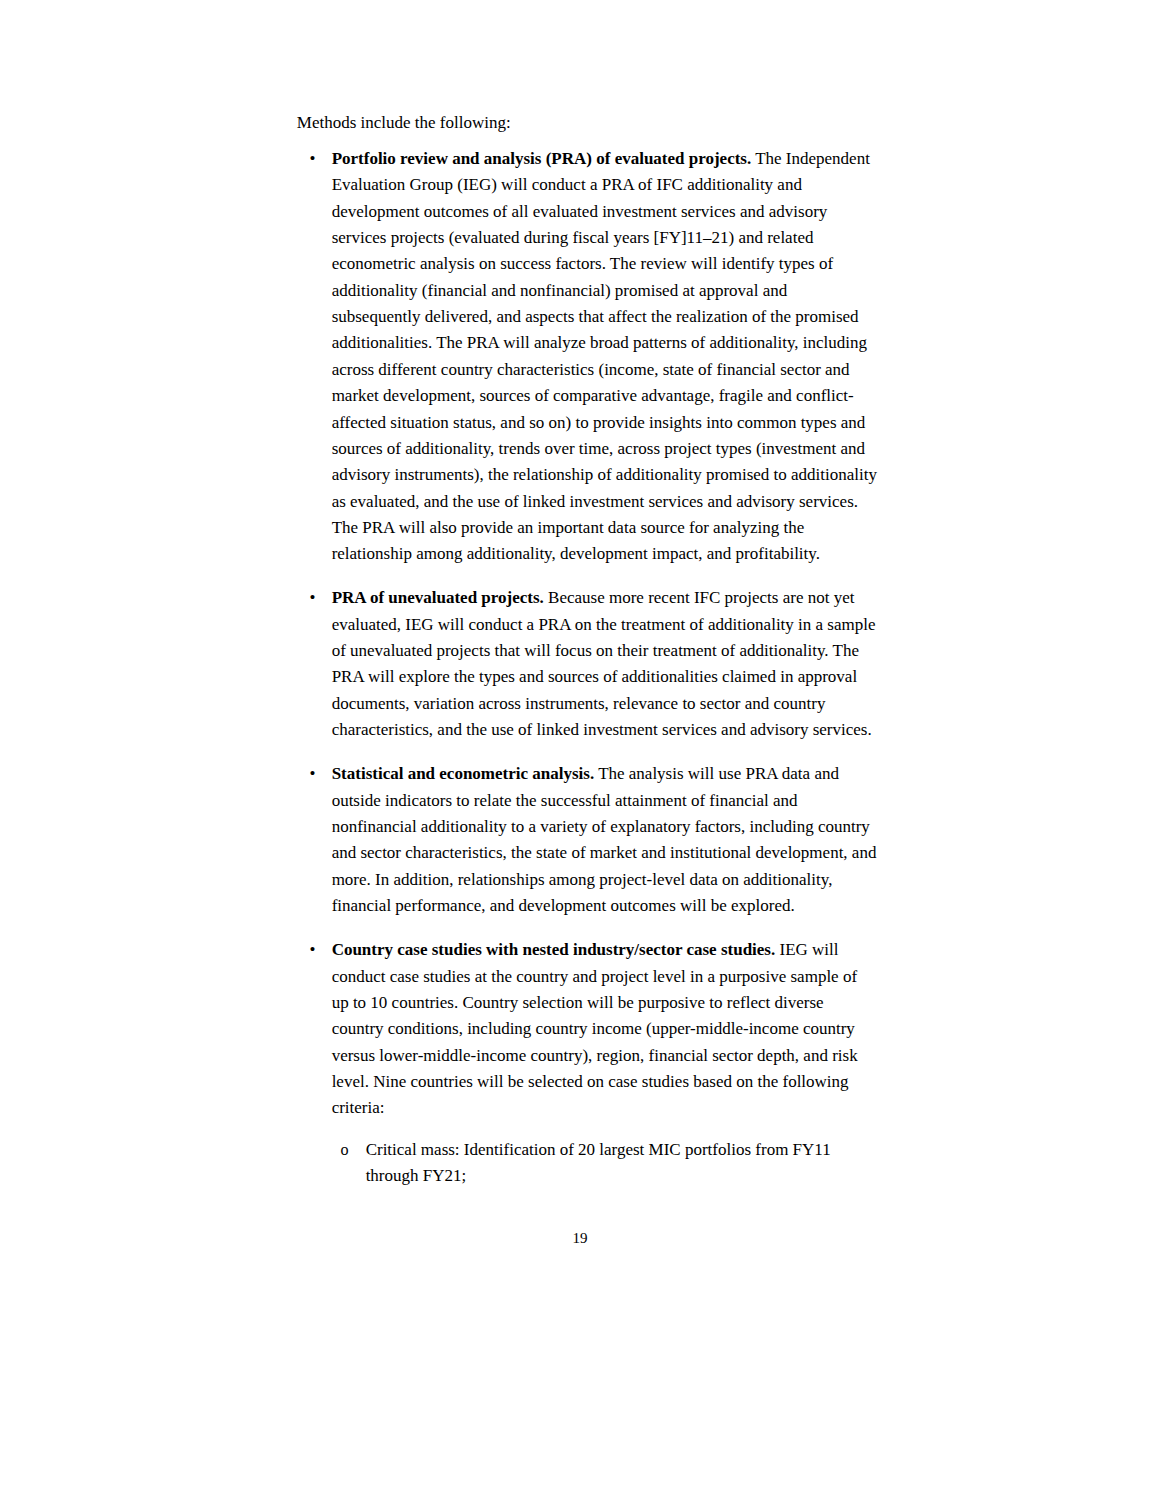Methods include the following:
Portfolio review and analysis (PRA) of evaluated projects. The Independent Evaluation Group (IEG) will conduct a PRA of IFC additionality and development outcomes of all evaluated investment services and advisory services projects (evaluated during fiscal years [FY]11–21) and related econometric analysis on success factors. The review will identify types of additionality (financial and nonfinancial) promised at approval and subsequently delivered, and aspects that affect the realization of the promised additionalities. The PRA will analyze broad patterns of additionality, including across different country characteristics (income, state of financial sector and market development, sources of comparative advantage, fragile and conflict-affected situation status, and so on) to provide insights into common types and sources of additionality, trends over time, across project types (investment and advisory instruments), the relationship of additionality promised to additionality as evaluated, and the use of linked investment services and advisory services. The PRA will also provide an important data source for analyzing the relationship among additionality, development impact, and profitability.
PRA of unevaluated projects. Because more recent IFC projects are not yet evaluated, IEG will conduct a PRA on the treatment of additionality in a sample of unevaluated projects that will focus on their treatment of additionality. The PRA will explore the types and sources of additionalities claimed in approval documents, variation across instruments, relevance to sector and country characteristics, and the use of linked investment services and advisory services.
Statistical and econometric analysis. The analysis will use PRA data and outside indicators to relate the successful attainment of financial and nonfinancial additionality to a variety of explanatory factors, including country and sector characteristics, the state of market and institutional development, and more. In addition, relationships among project-level data on additionality, financial performance, and development outcomes will be explored.
Country case studies with nested industry/sector case studies. IEG will conduct case studies at the country and project level in a purposive sample of up to 10 countries. Country selection will be purposive to reflect diverse country conditions, including country income (upper-middle-income country versus lower-middle-income country), region, financial sector depth, and risk level. Nine countries will be selected on case studies based on the following criteria:
Critical mass: Identification of 20 largest MIC portfolios from FY11 through FY21;
19